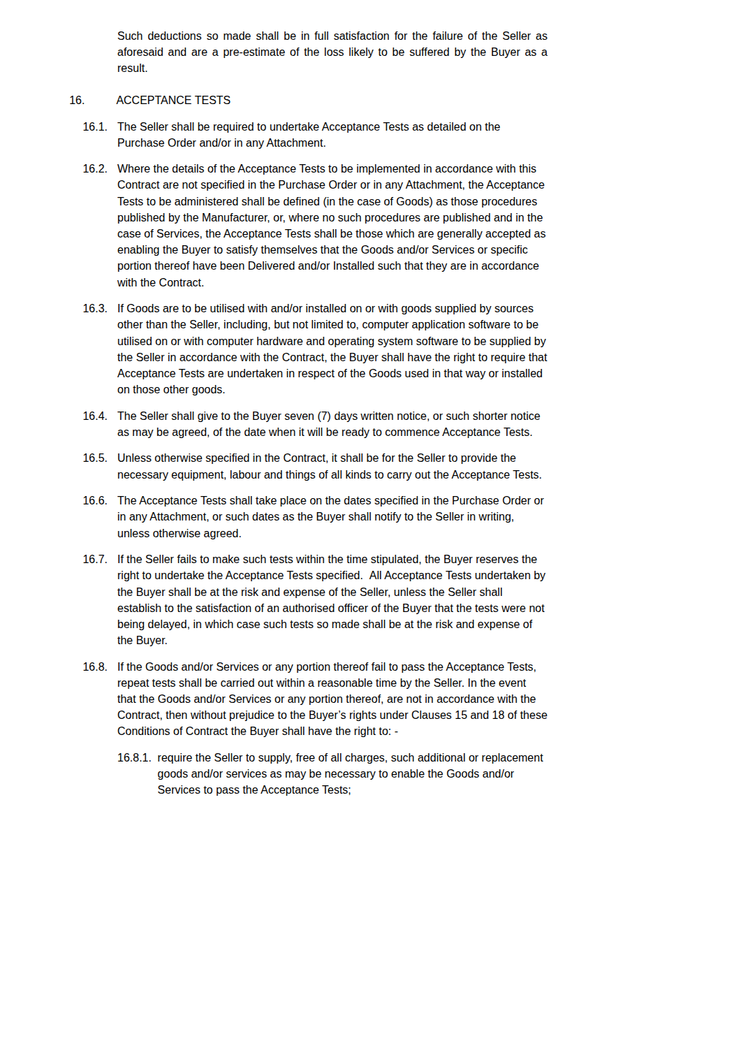Such deductions so made shall be in full satisfaction for the failure of the Seller as aforesaid and are a pre-estimate of the loss likely to be suffered by the Buyer as a result.
16. ACCEPTANCE TESTS
16.1. The Seller shall be required to undertake Acceptance Tests as detailed on the Purchase Order and/or in any Attachment.
16.2. Where the details of the Acceptance Tests to be implemented in accordance with this Contract are not specified in the Purchase Order or in any Attachment, the Acceptance Tests to be administered shall be defined (in the case of Goods) as those procedures published by the Manufacturer, or, where no such procedures are published and in the case of Services, the Acceptance Tests shall be those which are generally accepted as enabling the Buyer to satisfy themselves that the Goods and/or Services or specific portion thereof have been Delivered and/or Installed such that they are in accordance with the Contract.
16.3. If Goods are to be utilised with and/or installed on or with goods supplied by sources other than the Seller, including, but not limited to, computer application software to be utilised on or with computer hardware and operating system software to be supplied by the Seller in accordance with the Contract, the Buyer shall have the right to require that Acceptance Tests are undertaken in respect of the Goods used in that way or installed on those other goods.
16.4. The Seller shall give to the Buyer seven (7) days written notice, or such shorter notice as may be agreed, of the date when it will be ready to commence Acceptance Tests.
16.5. Unless otherwise specified in the Contract, it shall be for the Seller to provide the necessary equipment, labour and things of all kinds to carry out the Acceptance Tests.
16.6. The Acceptance Tests shall take place on the dates specified in the Purchase Order or in any Attachment, or such dates as the Buyer shall notify to the Seller in writing, unless otherwise agreed.
16.7. If the Seller fails to make such tests within the time stipulated, the Buyer reserves the right to undertake the Acceptance Tests specified. All Acceptance Tests undertaken by the Buyer shall be at the risk and expense of the Seller, unless the Seller shall establish to the satisfaction of an authorised officer of the Buyer that the tests were not being delayed, in which case such tests so made shall be at the risk and expense of the Buyer.
16.8. If the Goods and/or Services or any portion thereof fail to pass the Acceptance Tests, repeat tests shall be carried out within a reasonable time by the Seller. In the event that the Goods and/or Services or any portion thereof, are not in accordance with the Contract, then without prejudice to the Buyer’s rights under Clauses 15 and 18 of these Conditions of Contract the Buyer shall have the right to: -
16.8.1. require the Seller to supply, free of all charges, such additional or replacement goods and/or services as may be necessary to enable the Goods and/or Services to pass the Acceptance Tests;